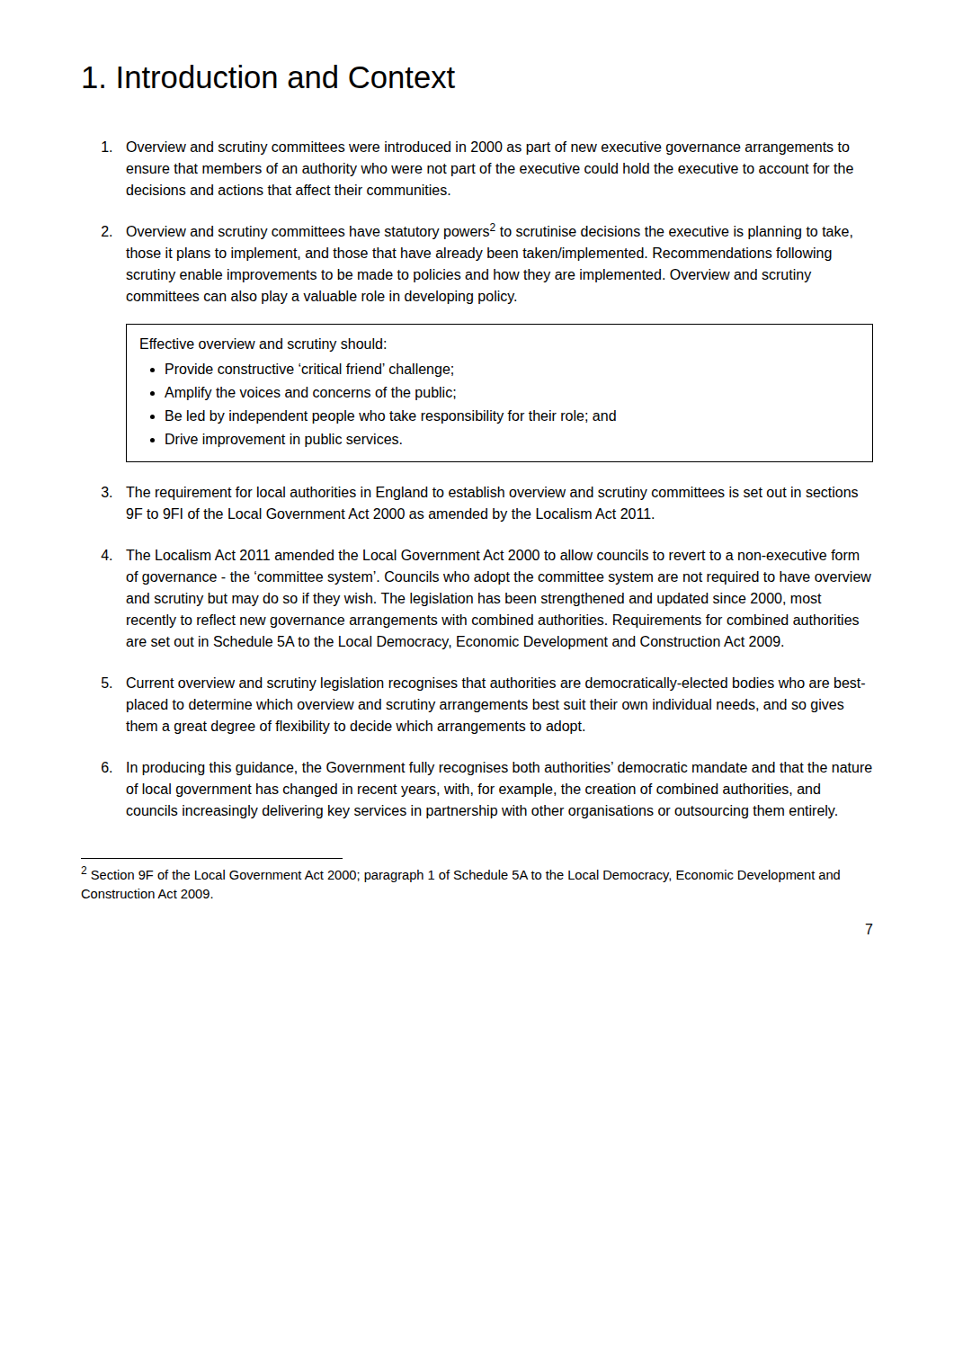1. Introduction and Context
Overview and scrutiny committees were introduced in 2000 as part of new executive governance arrangements to ensure that members of an authority who were not part of the executive could hold the executive to account for the decisions and actions that affect their communities.
Overview and scrutiny committees have statutory powers2 to scrutinise decisions the executive is planning to take, those it plans to implement, and those that have already been taken/implemented. Recommendations following scrutiny enable improvements to be made to policies and how they are implemented. Overview and scrutiny committees can also play a valuable role in developing policy.
Effective overview and scrutiny should:
Provide constructive ‘critical friend’ challenge;
Amplify the voices and concerns of the public;
Be led by independent people who take responsibility for their role; and
Drive improvement in public services.
The requirement for local authorities in England to establish overview and scrutiny committees is set out in sections 9F to 9FI of the Local Government Act 2000 as amended by the Localism Act 2011.
The Localism Act 2011 amended the Local Government Act 2000 to allow councils to revert to a non-executive form of governance - the ‘committee system’. Councils who adopt the committee system are not required to have overview and scrutiny but may do so if they wish. The legislation has been strengthened and updated since 2000, most recently to reflect new governance arrangements with combined authorities. Requirements for combined authorities are set out in Schedule 5A to the Local Democracy, Economic Development and Construction Act 2009.
Current overview and scrutiny legislation recognises that authorities are democratically-elected bodies who are best-placed to determine which overview and scrutiny arrangements best suit their own individual needs, and so gives them a great degree of flexibility to decide which arrangements to adopt.
In producing this guidance, the Government fully recognises both authorities’ democratic mandate and that the nature of local government has changed in recent years, with, for example, the creation of combined authorities, and councils increasingly delivering key services in partnership with other organisations or outsourcing them entirely.
2 Section 9F of the Local Government Act 2000; paragraph 1 of Schedule 5A to the Local Democracy, Economic Development and Construction Act 2009.
7